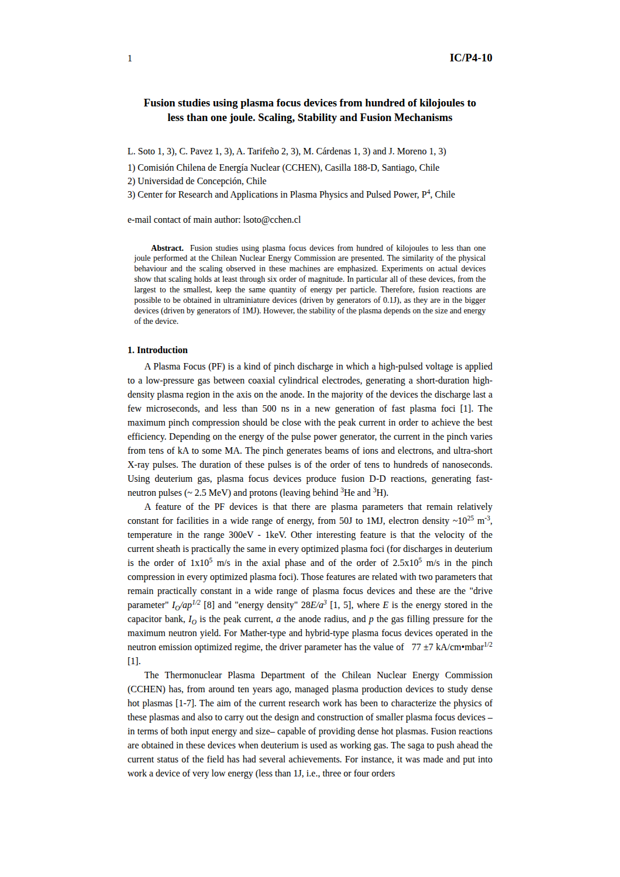1
IC/P4-10
Fusion studies using plasma focus devices from hundred of kilojoules to less than one joule. Scaling, Stability and Fusion Mechanisms
L. Soto 1, 3), C. Pavez 1, 3), A. Tarifeño 2, 3), M. Cárdenas 1, 3) and J. Moreno 1, 3)
1) Comisión Chilena de Energía Nuclear (CCHEN), Casilla 188-D, Santiago, Chile
2) Universidad de Concepción, Chile
3) Center for Research and Applications in Plasma Physics and Pulsed Power, P4, Chile
e-mail contact of main author: lsoto@cchen.cl
Abstract. Fusion studies using plasma focus devices from hundred of kilojoules to less than one joule performed at the Chilean Nuclear Energy Commission are presented. The similarity of the physical behaviour and the scaling observed in these machines are emphasized. Experiments on actual devices show that scaling holds at least through six order of magnitude. In particular all of these devices, from the largest to the smallest, keep the same quantity of energy per particle. Therefore, fusion reactions are possible to be obtained in ultraminiature devices (driven by generators of 0.1J), as they are in the bigger devices (driven by generators of 1MJ). However, the stability of the plasma depends on the size and energy of the device.
1. Introduction
A Plasma Focus (PF) is a kind of pinch discharge in which a high-pulsed voltage is applied to a low-pressure gas between coaxial cylindrical electrodes, generating a short-duration high-density plasma region in the axis on the anode. In the majority of the devices the discharge last a few microseconds, and less than 500 ns in a new generation of fast plasma foci [1]. The maximum pinch compression should be close with the peak current in order to achieve the best efficiency. Depending on the energy of the pulse power generator, the current in the pinch varies from tens of kA to some MA. The pinch generates beams of ions and electrons, and ultra-short X-ray pulses. The duration of these pulses is of the order of tens to hundreds of nanoseconds. Using deuterium gas, plasma focus devices produce fusion D-D reactions, generating fast-neutron pulses (~ 2.5 MeV) and protons (leaving behind 3He and 3H).
A feature of the PF devices is that there are plasma parameters that remain relatively constant for facilities in a wide range of energy, from 50J to 1MJ, electron density ~1025 m-3, temperature in the range 300eV - 1keV. Other interesting feature is that the velocity of the current sheath is practically the same in every optimized plasma foci (for discharges in deuterium is the order of 1x105 m/s in the axial phase and of the order of 2.5x105 m/s in the pinch compression in every optimized plasma foci). Those features are related with two parameters that remain practically constant in a wide range of plasma focus devices and these are the "drive parameter" IO/ap1/2 [8] and "energy density" 28E/a3 [1, 5], where E is the energy stored in the capacitor bank, IO is the peak current, a the anode radius, and p the gas filling pressure for the maximum neutron yield. For Mather-type and hybrid-type plasma focus devices operated in the neutron emission optimized regime, the driver parameter has the value of 77 ±7 kA/cm•mbar1/2 [1].
The Thermonuclear Plasma Department of the Chilean Nuclear Energy Commission (CCHEN) has, from around ten years ago, managed plasma production devices to study dense hot plasmas [1-7]. The aim of the current research work has been to characterize the physics of these plasmas and also to carry out the design and construction of smaller plasma focus devices –in terms of both input energy and size– capable of providing dense hot plasmas. Fusion reactions are obtained in these devices when deuterium is used as working gas. The saga to push ahead the current status of the field has had several achievements. For instance, it was made and put into work a device of very low energy (less than 1J, i.e., three or four orders